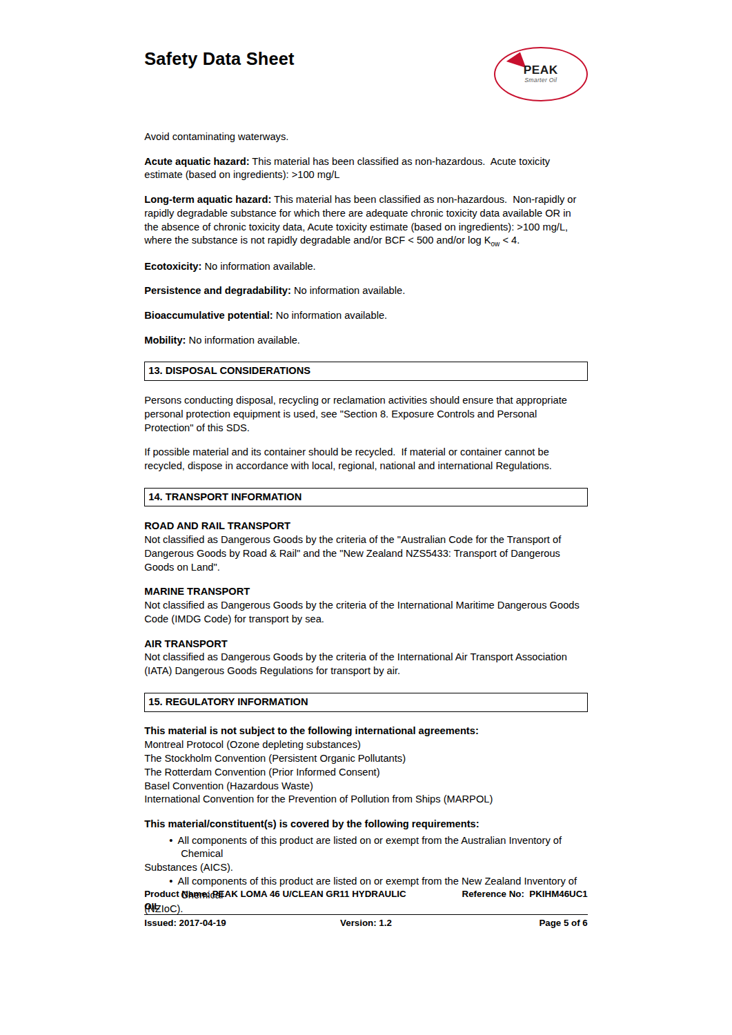Safety Data Sheet
PEAK
Smarter Oil
Avoid contaminating waterways.
Acute aquatic hazard: This material has been classified as non-hazardous. Acute toxicity estimate (based on ingredients): >100 mg/L
Long-term aquatic hazard: This material has been classified as non-hazardous. Non-rapidly or rapidly degradable substance for which there are adequate chronic toxicity data available OR in the absence of chronic toxicity data, Acute toxicity estimate (based on ingredients): >100 mg/L, where the substance is not rapidly degradable and/or BCF < 500 and/or log Kow < 4.
Ecotoxicity: No information available.
Persistence and degradability: No information available.
Bioaccumulative potential: No information available.
Mobility: No information available.
13. DISPOSAL CONSIDERATIONS
Persons conducting disposal, recycling or reclamation activities should ensure that appropriate personal protection equipment is used, see "Section 8. Exposure Controls and Personal Protection" of this SDS.
If possible material and its container should be recycled. If material or container cannot be recycled, dispose in accordance with local, regional, national and international Regulations.
14. TRANSPORT INFORMATION
ROAD AND RAIL TRANSPORT
Not classified as Dangerous Goods by the criteria of the "Australian Code for the Transport of Dangerous Goods by Road & Rail" and the "New Zealand NZS5433: Transport of Dangerous Goods on Land".
MARINE TRANSPORT
Not classified as Dangerous Goods by the criteria of the International Maritime Dangerous Goods Code (IMDG Code) for transport by sea.
AIR TRANSPORT
Not classified as Dangerous Goods by the criteria of the International Air Transport Association (IATA) Dangerous Goods Regulations for transport by air.
15. REGULATORY INFORMATION
This material is not subject to the following international agreements:
Montreal Protocol (Ozone depleting substances)
The Stockholm Convention (Persistent Organic Pollutants)
The Rotterdam Convention (Prior Informed Consent)
Basel Convention (Hazardous Waste)
International Convention for the Prevention of Pollution from Ships (MARPOL)
This material/constituent(s) is covered by the following requirements:
• All components of this product are listed on or exempt from the Australian Inventory of Chemical
Substances (AICS).
• All components of this product are listed on or exempt from the New Zealand Inventory of Chemical
(NZIoC).
Product Name: PEAK LOMA 46 U/CLEAN GR11 HYDRAULIC OIL Reference No: PKIHM46UC1
Issued: 2017-04-19 Version: 1.2 Page 5 of 6